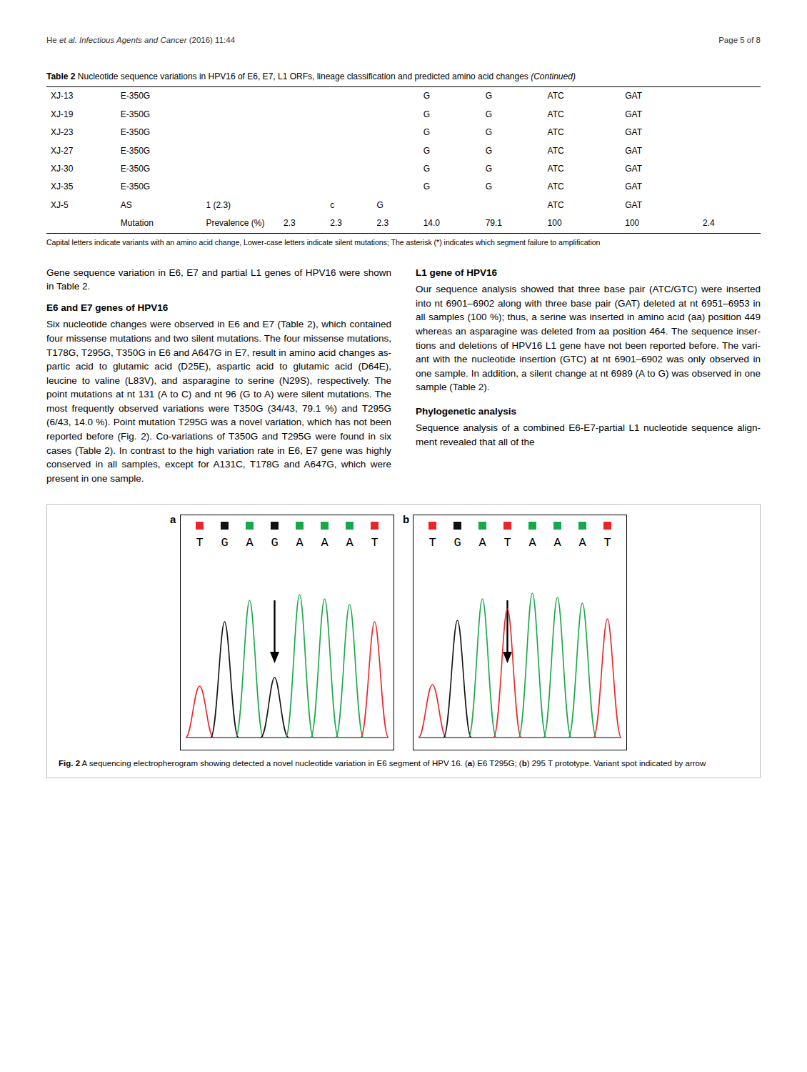He et al. Infectious Agents and Cancer (2016) 11:44
Page 5 of 8
Table 2 Nucleotide sequence variations in HPV16 of E6, E7, L1 ORFs, lineage classification and predicted amino acid changes (Continued)
| XJ-13 | E-350G | | | | | G | G | ATC | GAT | |
| XJ-19 | E-350G | | | | | G | G | ATC | GAT | |
| XJ-23 | E-350G | | | | | G | G | ATC | GAT | |
| XJ-27 | E-350G | | | | | G | G | ATC | GAT | |
| XJ-30 | E-350G | | | | | G | G | ATC | GAT | |
| XJ-35 | E-350G | | | | | G | G | ATC | GAT | |
| XJ-5 | AS | 1 (2.3) | | c | G | | | ATC | GAT | |
| | Mutation | Prevalence (%) | 2.3 | 2.3 | 2.3 | 14.0 | 79.1 | 100 | 100 | 2.4 |
Capital letters indicate variants with an amino acid change, Lower-case letters indicate silent mutations; The asterisk (*) indicates which segment failure to amplification
Gene sequence variation in E6, E7 and partial L1 genes of HPV16 were shown in Table 2.
E6 and E7 genes of HPV16
Six nucleotide changes were observed in E6 and E7 (Table 2), which contained four missense mutations and two silent mutations. The four missense mutations, T178G, T295G, T350G in E6 and A647G in E7, result in amino acid changes aspartic acid to glutamic acid (D25E), aspartic acid to glutamic acid (D64E), leucine to valine (L83V), and asparagine to serine (N29S), respectively. The point mutations at nt 131 (A to C) and nt 96 (G to A) were silent mutations. The most frequently observed variations were T350G (34/43, 79.1 %) and T295G (6/43, 14.0 %). Point mutation T295G was a novel variation, which has not been reported before (Fig. 2). Co-variations of T350G and T295G were found in six cases (Table 2). In contrast to the high variation rate in E6, E7 gene was highly conserved in all samples, except for A131C, T178G and A647G, which were present in one sample.
L1 gene of HPV16
Our sequence analysis showed that three base pair (ATC/GTC) were inserted into nt 6901–6902 along with three base pair (GAT) deleted at nt 6951–6953 in all samples (100 %); thus, a serine was inserted in amino acid (aa) position 449 whereas an asparagine was deleted from aa position 464. The sequence insertions and deletions of HPV16 L1 gene have not been reported before. The variant with the nucleotide insertion (GTC) at nt 6901–6902 was only observed in one sample. In addition, a silent change at nt 6989 (A to G) was observed in one sample (Table 2).
Phylogenetic analysis
Sequence analysis of a combined E6-E7-partial L1 nucleotide sequence alignment revealed that all of the
a T G A G A A A T
b T G A T A A A T
Fig. 2 A sequencing electropherogram showing detected a novel nucleotide variation in E6 segment of HPV 16. (a) E6 T295G; (b) 295 T prototype. Variant spot indicated by arrow